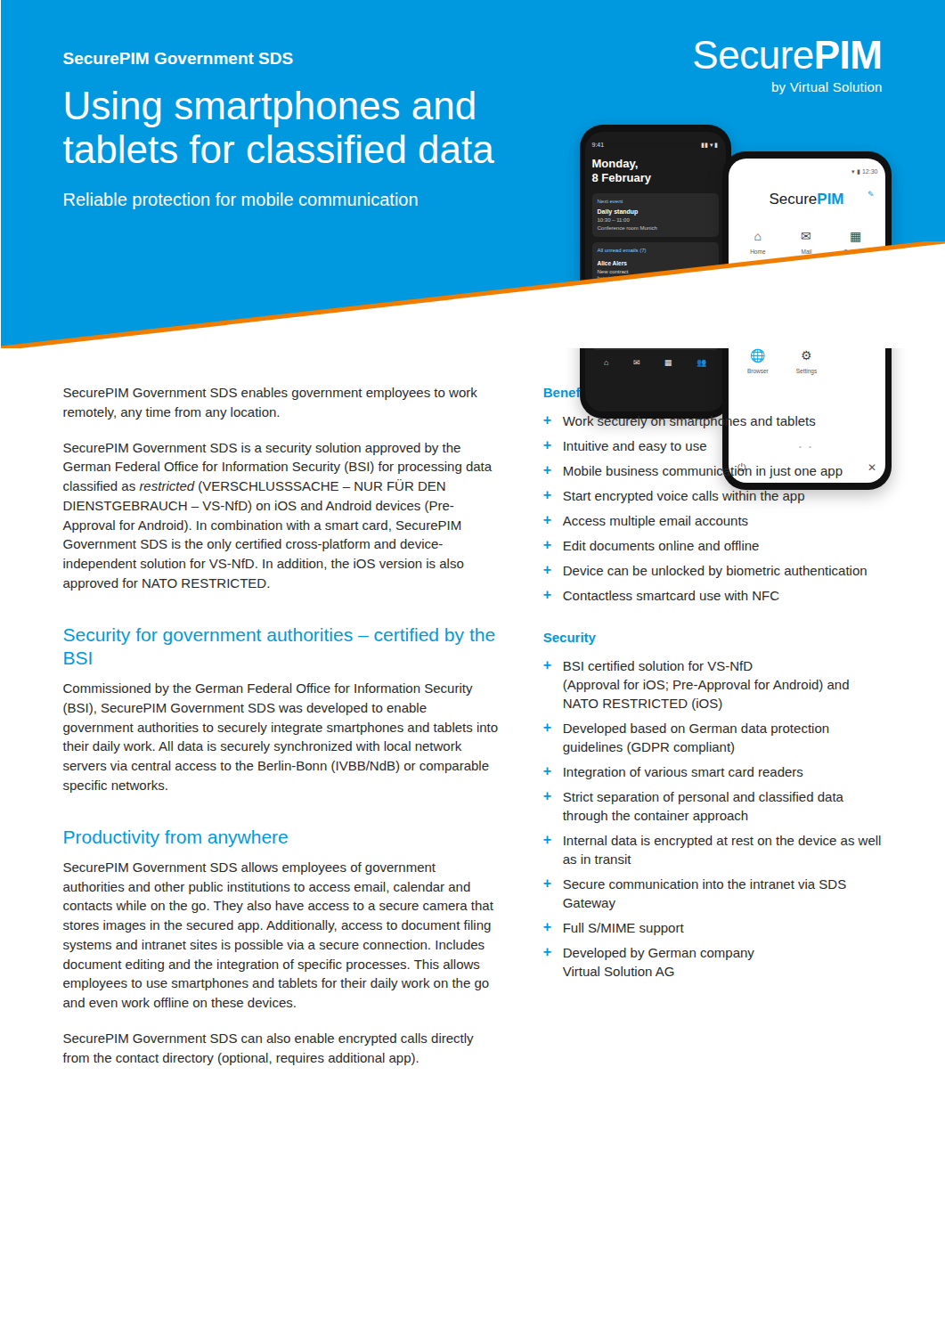SecurePIM
by Virtual Solution
SecurePIM Government SDS
Using smartphones and tablets for classified data
Reliable protection for mobile communication
9:41▮▮ ▾ ▮
Monday,
8 February
Next event
Daily standup
10:30 – 11:00
Conference room Munich
All unread emails (7)
Alice Alers
New contract
here is the new contract. This mail is encrypted, the data is safe.
Laura Berthold
New product info
New information on products is now available online. Let me know if you need any help with…
Hans Peter
⌂✉▦👥
▾ ▮ 12:30
✎
SecurePIM
⌂Home
✉Mail
▦Calendar
🗎Documents
💬Chat
👥Contacts
📷Camera
🗒Notes
☑Tasks
🌐Browser
⚙Settings
• •
⏻✕
SecurePIM Government SDS enables government employees to work remotely, any time from any location.
SecurePIM Government SDS is a security solution approved by the German Federal Office for Information Security (BSI) for processing data classified as restricted (VERSCHLUSSSACHE – NUR FÜR DEN DIENSTGEBRAUCH – VS-NfD) on iOS and Android devices (Pre-Approval for Android). In combination with a smart card, SecurePIM Government SDS is the only certified cross-platform and device-independent solution for VS-NfD. In addition, the iOS version is also approved for NATO RESTRICTED.
Security for government authorities – certified by the BSI
Commissioned by the German Federal Office for Information Security (BSI), SecurePIM Government SDS was developed to enable government authorities to securely integrate smartphones and tablets into their daily work. All data is securely synchronized with local network servers via central access to the Berlin-Bonn (IVBB/NdB) or comparable specific networks.
Productivity from anywhere
SecurePIM Government SDS allows employees of government authorities and other public institutions to access email, calendar and contacts while on the go. They also have access to a secure camera that stores images in the secured app. Additionally, access to document filing systems and intranet sites is possible via a secure connection. Includes document editing and the integration of specific processes. This allows employees to use smartphones and tablets for their daily work on the go and even work offline on these devices.
SecurePIM Government SDS can also enable encrypted calls directly from the contact directory (optional, requires additional app).
Benefits for employees
Work securely on smartphones and tablets
Intuitive and easy to use
Mobile business communication in just one app
Start encrypted voice calls within the app
Access multiple email accounts
Edit documents online and offline
Device can be unlocked by biometric authentication
Contactless smartcard use with NFC
Security
BSI certified solution for VS-NfD
(Approval for iOS; Pre-Approval for Android) and NATO RESTRICTED (iOS)
Developed based on German data protection guidelines (GDPR compliant)
Integration of various smart card readers
Strict separation of personal and classified data through the container approach
Internal data is encrypted at rest on the device as well as in transit
Secure communication into the intranet via SDS Gateway
Full S/MIME support
Developed by German company
Virtual Solution AG